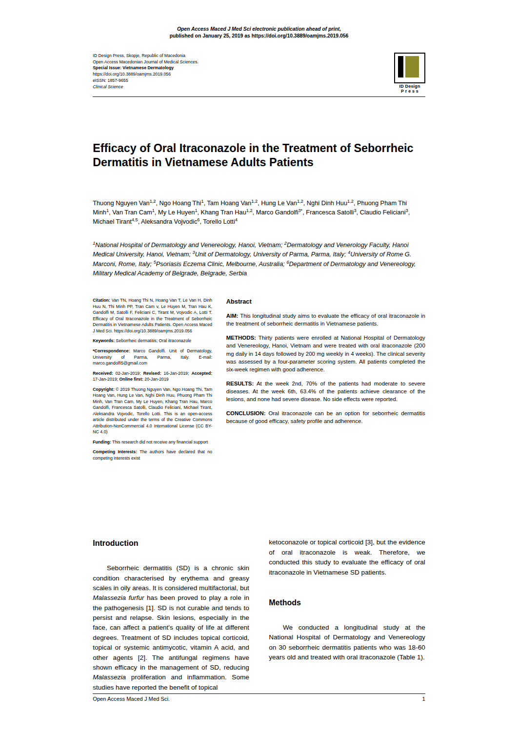Open Access Maced J Med Sci electronic publication ahead of print,
published on January 25, 2019 as https://doi.org/10.3889/oamjms.2019.056
ID Design Press, Skopje, Republic of Macedonia
Open Access Macedonian Journal of Medical Sciences.
Special Issue: Vietnamese Dermatology
https://doi.org/10.3889/oamjms.2019.056
eISSN: 1857-9655
Clinical Science
ID Design
P r e s s
Efficacy of Oral Itraconazole in the Treatment of Seborrheic Dermatitis in Vietnamese Adults Patients
Thuong Nguyen Van1,2, Ngo Hoang Thi1, Tam Hoang Van1,2, Hung Le Van1,2, Nghi Dinh Huu1,2, Phuong Pham Thi Minh1, Van Tran Cam1, My Le Huyen1, Khang Tran Hau1,2, Marco Gandolfi3*, Francesca Satolli3, Claudio Feliciani3, Michael Tirant4,5, Aleksandra Vojvodic6, Torello Lotti4
1National Hospital of Dermatology and Venereology, Hanoi, Vietnam; 2Dermatology and Venerology Faculty, Hanoi Medical University, Hanoi, Vietnam; 3Unit of Dermatology, University of Parma, Parma, Italy; 4University of Rome G. Marconi, Rome, Italy; 5Psoriasis Eczema Clinic, Melbourne, Australia; 6Department of Dermatology and Venereology, Military Medical Academy of Belgrade, Belgrade, Serbia
Citation: Van TN, Hoang Thi N, Hoang Van T, Le Van H, Dinh Huu N, Thi Minh PP, Tran Cam v, Le Huyen M, Tran Hau K, Gandolfi M, Satolli F, Feliciani C, Tirant M, Vojvodic A, Lotti T. Efficacy of Oral Itraconazole in the Treatment of Seborrheic Dermatitis in Vietnamese Adults Patients. Open Access Maced J Med Sci. https://doi.org/10.3889/oamjms.2019.056
Keywords: Seborrheic dermatitis; Oral itraconazole
*Correspondence: Marco Gandolfi. Unit of Dermatology, University of Parma, Parma, Italy. E-mail: marco.gandolfi5@gmail.com
Received: 02-Jan-2019; Revised: 16-Jan-2019; Accepted: 17-Jan-2019; Online first: 20-Jan-2019
Copyright: © 2019 Thuong Nguyen Van, Ngo Hoang Thi, Tam Hoang Van, Hung Le Van, Nghi Dinh Huu, Phuong Pham Thi Minh, Van Tran Cam, My Le Huyen, Khang Tran Hau, Marco Gandolfi, Francesca Satolli, Claudio Feliciani, Michael Tirant, Aleksandra Vojvodic, Torello Lotti. This is an open-access article distributed under the terms of the Creative Commons Attribution-NonCommercial 4.0 International License (CC BY-NC 4.0)
Funding: This research did not receive any financial support
Competing Interests: The authors have declared that no competing interests exist
Abstract
AIM: This longitudinal study aims to evaluate the efficacy of oral itraconazole in the treatment of seborrheic dermatitis in Vietnamese patients.
METHODS: Thirty patients were enrolled at National Hospital of Dermatology and Venereology, Hanoi, Vietnam and were treated with oral itraconazole (200 mg daily in 14 days followed by 200 mg weekly in 4 weeks). The clinical severity was assessed by a four-parameter scoring system. All patients completed the six-week regimen with good adherence.
RESULTS: At the week 2nd, 70% of the patients had moderate to severe diseases. At the week 6th, 63.4% of the patients achieve clearance of the lesions, and none had severe disease. No side effects were reported.
CONCLUSION: Oral itraconazole can be an option for seborrheic dermatitis because of good efficacy, safety profile and adherence.
Introduction
Seborrheic dermatitis (SD) is a chronic skin condition characterised by erythema and greasy scales in oily areas. It is considered multifactorial, but Malassezia furfur has been proved to play a role in the pathogenesis [1]. SD is not curable and tends to persist and relapse. Skin lesions, especially in the face, can affect a patient's quality of life at different degrees. Treatment of SD includes topical corticoid, topical or systemic antimycotic, vitamin A acid, and other agents [2]. The antifungal regimens have shown efficacy in the management of SD, reducing Malassezia proliferation and inflammation. Some studies have reported the benefit of topical
ketoconazole or topical corticoid [3], but the evidence of oral itraconazole is weak. Therefore, we conducted this study to evaluate the efficacy of oral itraconazole in Vietnamese SD patients.
Methods
We conducted a longitudinal study at the National Hospital of Dermatology and Venereology on 30 seborrheic dermatitis patients who was 18-60 years old and treated with oral itraconazole (Table 1).
Open Access Maced J Med Sci.
1